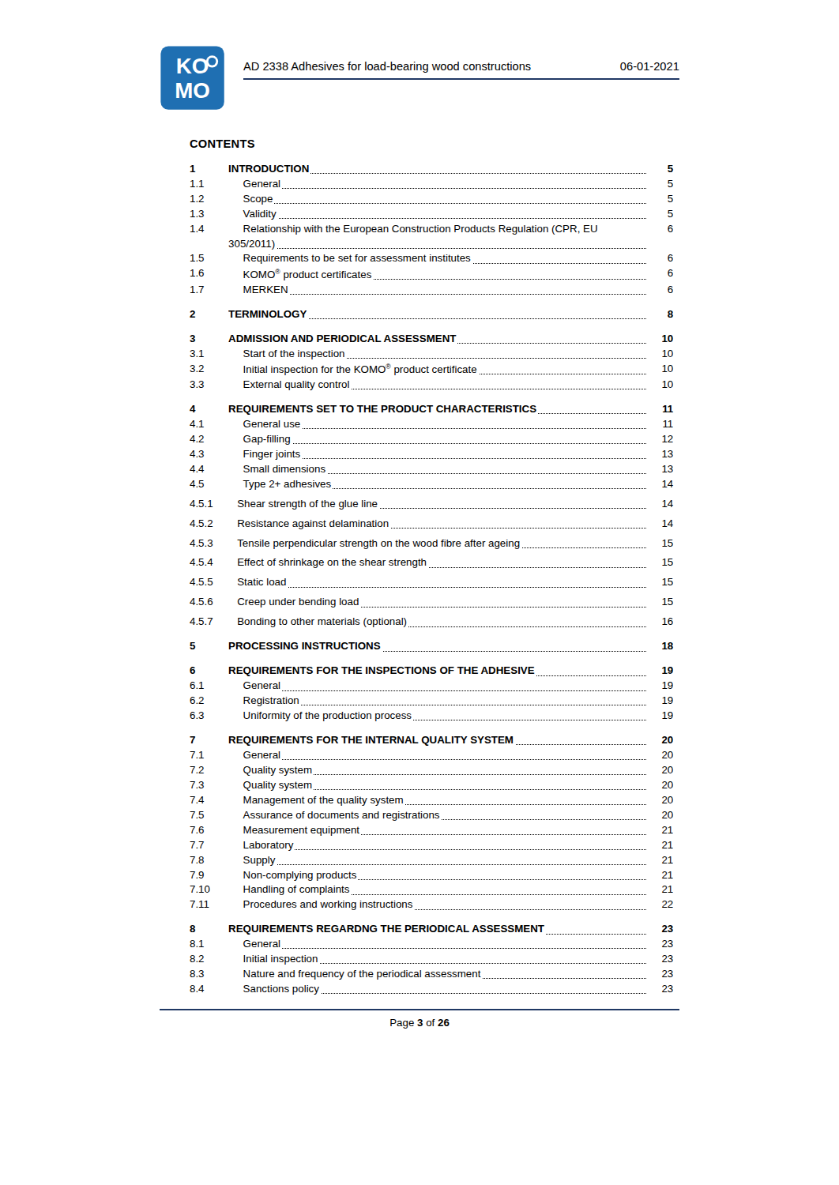KO MO
AD 2338 Adhesives for load-bearing wood constructions 06-01-2021
CONTENTS
| 1 | INTRODUCTION | 5 |
| 1.1 | General | 5 |
| 1.2 | Scope | 5 |
| 1.3 | Validity | 5 |
| 1.4 | Relationship with the European Construction Products Regulation (CPR, EU 305/2011) | 6 |
| 1.5 | Requirements to be set for assessment institutes | 6 |
| 1.6 | KOMO ® product certificates | 6 |
| 1.7 | MERKEN | 6 |
| 2 | TERMINOLOGY | 8 |
| 3 | ADMISSION AND PERIODICAL ASSESSMENT | 10 |
| 3.1 | Start of the inspection | 10 |
| 3.2 | Initial inspection for the KOMO ® product certificate | 10 |
| 3.3 | External quality control | 10 |
| 4 | REQUIREMENTS SET TO THE PRODUCT CHARACTERISTICS | 11 |
| 4.1 | General use | 11 |
| 4.2 | Gap-filling | 12 |
| 4.3 | Finger joints | 13 |
| 4.4 | Small dimensions | 13 |
| 4.5 | Type 2+ adhesives | 14 |
| 4.5.1 | Shear strength of the glue line | 14 |
| 4.5.2 | Resistance against delamination | 14 |
| 4.5.3 | Tensile perpendicular strength on the wood fibre after ageing | 15 |
| 4.5.4 | Effect of shrinkage on the shear strength | 15 |
| 4.5.5 | Static load | 15 |
| 4.5.6 | Creep under bending load | 15 |
| 4.5.7 | Bonding to other materials (optional) | 16 |
| 5 | PROCESSING INSTRUCTIONS | 18 |
| 6 | REQUIREMENTS FOR THE INSPECTIONS OF THE ADHESIVE | 19 |
| 6.1 | General | 19 |
| 6.2 | Registration | 19 |
| 6.3 | Uniformity of the production process | 19 |
| 7 | REQUIREMENTS FOR THE INTERNAL QUALITY SYSTEM | 20 |
| 7.1 | General | 20 |
| 7.2 | Quality system | 20 |
| 7.3 | Quality system | 20 |
| 7.4 | Management of the quality system | 20 |
| 7.5 | Assurance of documents and registrations | 20 |
| 7.6 | Measurement equipment | 21 |
| 7.7 | Laboratory | 21 |
| 7.8 | Supply | 21 |
| 7.9 | Non-complying products | 21 |
| 7.10 | Handling of complaints | 21 |
| 7.11 | Procedures and working instructions | 22 |
| 8 | REQUIREMENTS REGARDNG THE PERIODICAL ASSESSMENT | 23 |
| 8.1 | General | 23 |
| 8.2 | Initial inspection | 23 |
| 8.3 | Nature and frequency of the periodical assessment | 23 |
| 8.4 | Sanctions policy | 23 |
Page 3 of 26